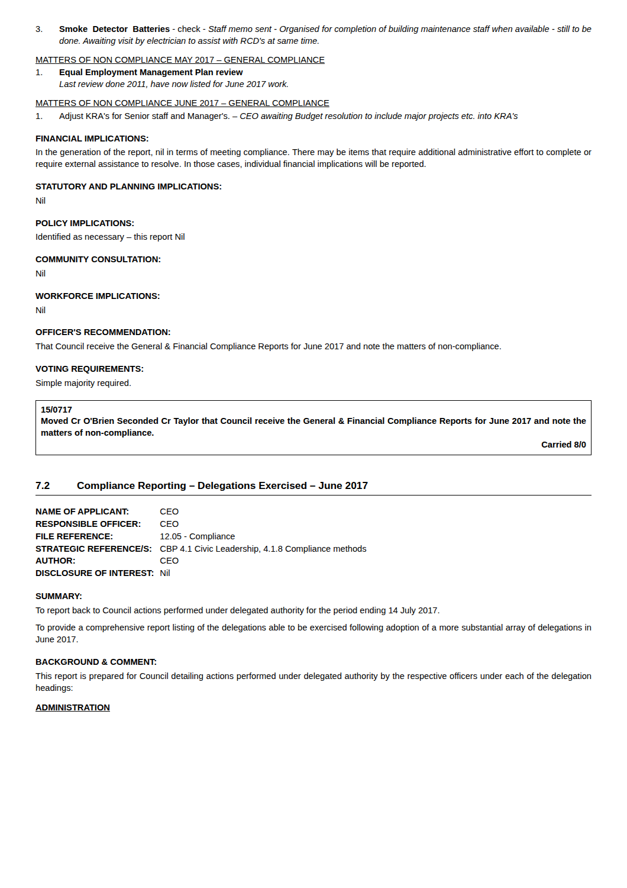3.
Smoke Detector Batteries - check - Staff memo sent - Organised for completion of building maintenance staff when available - still to be done. Awaiting visit by electrician to assist with RCD's at same time.
MATTERS OF NON COMPLIANCE MAY 2017 – GENERAL COMPLIANCE
1.
Equal Employment Management Plan review
Last review done 2011, have now listed for June 2017 work.
MATTERS OF NON COMPLIANCE JUNE 2017 – GENERAL COMPLIANCE
1.
Adjust KRA's for Senior staff and Manager's. – CEO awaiting Budget resolution to include major projects etc. into KRA's
FINANCIAL IMPLICATIONS:
In the generation of the report, nil in terms of meeting compliance. There may be items that require additional administrative effort to complete or require external assistance to resolve. In those cases, individual financial implications will be reported.
STATUTORY AND PLANNING IMPLICATIONS:
Nil
POLICY IMPLICATIONS:
Identified as necessary – this report Nil
COMMUNITY CONSULTATION:
Nil
WORKFORCE IMPLICATIONS:
Nil
OFFICER'S RECOMMENDATION:
That Council receive the General & Financial Compliance Reports for June 2017 and note the matters of non-compliance.
VOTING REQUIREMENTS:
Simple majority required.
15/0717
Moved Cr O'Brien Seconded Cr Taylor that Council receive the General & Financial Compliance Reports for June 2017 and note the matters of non-compliance.
Carried 8/0
7.2
Compliance Reporting – Delegations Exercised – June 2017
| NAME OF APPLICANT: | CEO |
| RESPONSIBLE OFFICER: | CEO |
| FILE REFERENCE: | 12.05 - Compliance |
| STRATEGIC REFERENCE/S: | CBP 4.1 Civic Leadership, 4.1.8 Compliance methods |
| AUTHOR: | CEO |
| DISCLOSURE OF INTEREST: | Nil |
SUMMARY:
To report back to Council actions performed under delegated authority for the period ending 14 July 2017.
To provide a comprehensive report listing of the delegations able to be exercised following adoption of a more substantial array of delegations in June 2017.
BACKGROUND & COMMENT:
This report is prepared for Council detailing actions performed under delegated authority by the respective officers under each of the delegation headings:
ADMINISTRATION